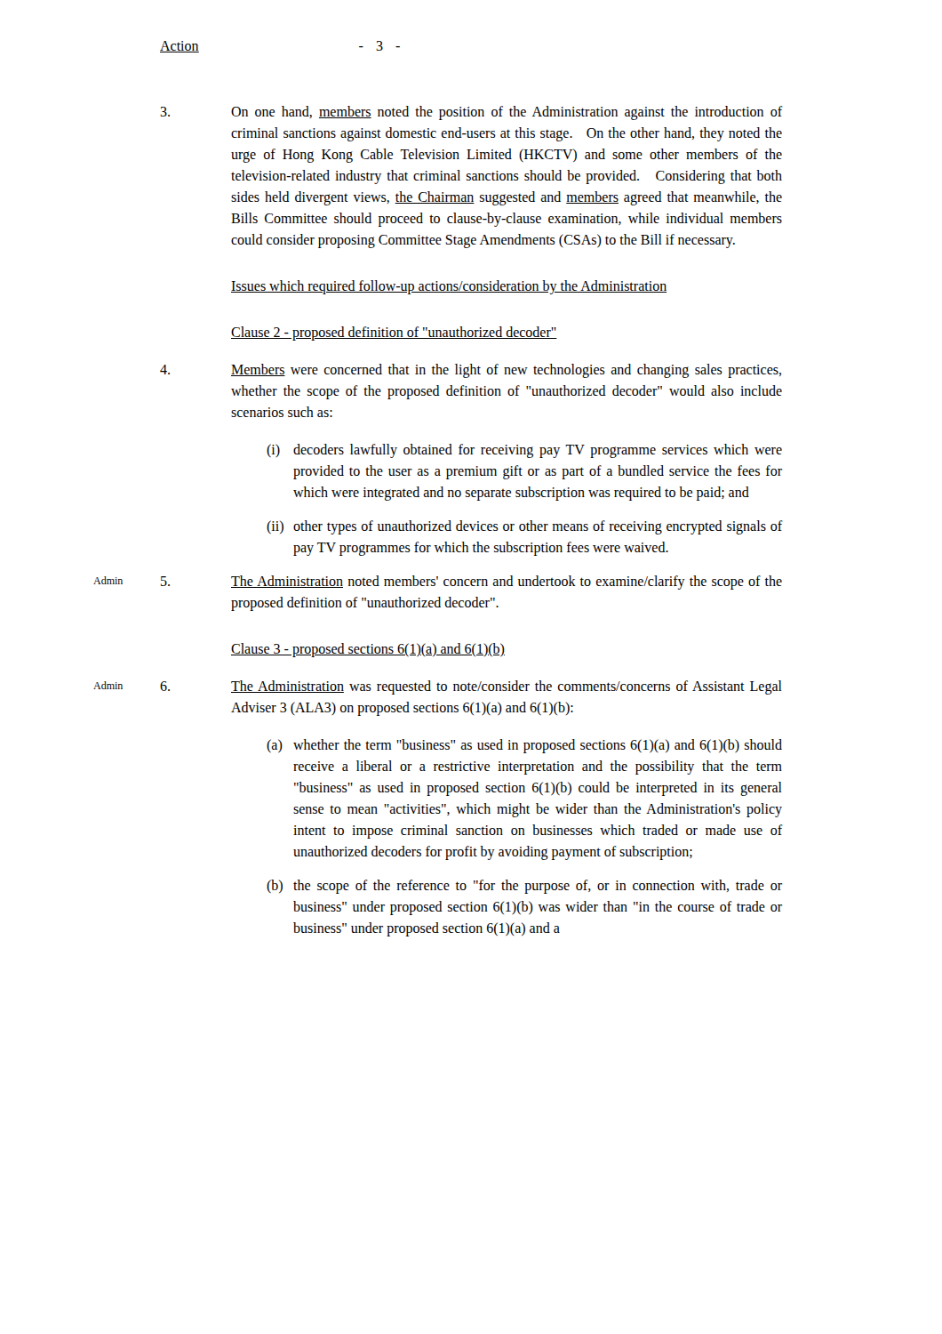Action - 3 -
3. On one hand, members noted the position of the Administration against the introduction of criminal sanctions against domestic end-users at this stage. On the other hand, they noted the urge of Hong Kong Cable Television Limited (HKCTV) and some other members of the television-related industry that criminal sanctions should be provided. Considering that both sides held divergent views, the Chairman suggested and members agreed that meanwhile, the Bills Committee should proceed to clause-by-clause examination, while individual members could consider proposing Committee Stage Amendments (CSAs) to the Bill if necessary.
Issues which required follow-up actions/consideration by the Administration
Clause 2 - proposed definition of "unauthorized decoder"
4. Members were concerned that in the light of new technologies and changing sales practices, whether the scope of the proposed definition of "unauthorized decoder" would also include scenarios such as:
(i) decoders lawfully obtained for receiving pay TV programme services which were provided to the user as a premium gift or as part of a bundled service the fees for which were integrated and no separate subscription was required to be paid; and
(ii) other types of unauthorized devices or other means of receiving encrypted signals of pay TV programmes for which the subscription fees were waived.
Admin 5. The Administration noted members' concern and undertook to examine/clarify the scope of the proposed definition of "unauthorized decoder".
Clause 3 - proposed sections 6(1)(a) and 6(1)(b)
Admin 6. The Administration was requested to note/consider the comments/concerns of Assistant Legal Adviser 3 (ALA3) on proposed sections 6(1)(a) and 6(1)(b):
(a) whether the term "business" as used in proposed sections 6(1)(a) and 6(1)(b) should receive a liberal or a restrictive interpretation and the possibility that the term "business" as used in proposed section 6(1)(b) could be interpreted in its general sense to mean "activities", which might be wider than the Administration's policy intent to impose criminal sanction on businesses which traded or made use of unauthorized decoders for profit by avoiding payment of subscription;
(b) the scope of the reference to "for the purpose of, or in connection with, trade or business" under proposed section 6(1)(b) was wider than "in the course of trade or business" under proposed section 6(1)(a) and a